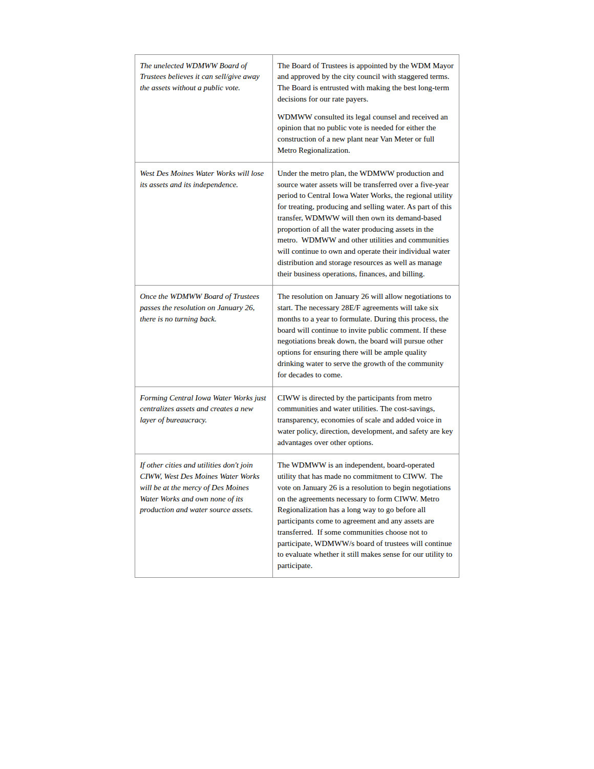| The unelected WDMWW Board of Trustees believes it can sell/give away the assets without a public vote. | The Board of Trustees is appointed by the WDM Mayor and approved by the city council with staggered terms. The Board is entrusted with making the best long-term decisions for our rate payers. WDMWW consulted its legal counsel and received an opinion that no public vote is needed for either the construction of a new plant near Van Meter or full Metro Regionalization. |
| West Des Moines Water Works will lose its assets and its independence. | Under the metro plan, the WDMWW production and source water assets will be transferred over a five-year period to Central Iowa Water Works, the regional utility for treating, producing and selling water. As part of this transfer, WDMWW will then own its demand-based proportion of all the water producing assets in the metro. WDMWW and other utilities and communities will continue to own and operate their individual water distribution and storage resources as well as manage their business operations, finances, and billing. |
| Once the WDMWW Board of Trustees passes the resolution on January 26, there is no turning back. | The resolution on January 26 will allow negotiations to start. The necessary 28E/F agreements will take six months to a year to formulate. During this process, the board will continue to invite public comment. If these negotiations break down, the board will pursue other options for ensuring there will be ample quality drinking water to serve the growth of the community for decades to come. |
| Forming Central Iowa Water Works just centralizes assets and creates a new layer of bureaucracy. | CIWW is directed by the participants from metro communities and water utilities. The cost-savings, transparency, economies of scale and added voice in water policy, direction, development, and safety are key advantages over other options. |
| If other cities and utilities don't join CIWW, West Des Moines Water Works will be at the mercy of Des Moines Water Works and own none of its production and water source assets. | The WDMWW is an independent, board-operated utility that has made no commitment to CIWW. The vote on January 26 is a resolution to begin negotiations on the agreements necessary to form CIWW. Metro Regionalization has a long way to go before all participants come to agreement and any assets are transferred. If some communities choose not to participate, WDMWW/s board of trustees will continue to evaluate whether it still makes sense for our utility to participate. |